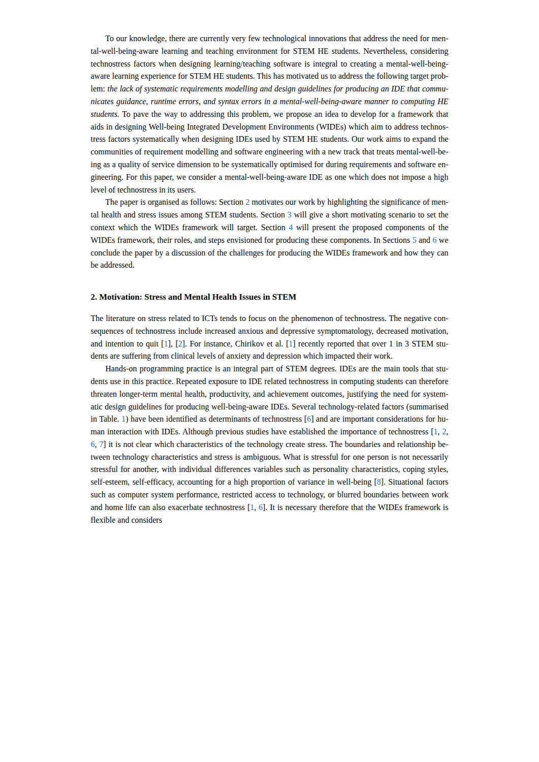To our knowledge, there are currently very few technological innovations that address the need for mental-well-being-aware learning and teaching environment for STEM HE students. Nevertheless, considering technostress factors when designing learning/teaching software is integral to creating a mental-well-being-aware learning experience for STEM HE students. This has motivated us to address the following target problem: the lack of systematic requirements modelling and design guidelines for producing an IDE that communicates guidance, runtime errors, and syntax errors in a mental-well-being-aware manner to computing HE students. To pave the way to addressing this problem, we propose an idea to develop for a framework that aids in designing Well-being Integrated Development Environments (WIDEs) which aim to address technostress factors systematically when designing IDEs used by STEM HE students. Our work aims to expand the communities of requirement modelling and software engineering with a new track that treats mental-well-being as a quality of service dimension to be systematically optimised for during requirements and software engineering. For this paper, we consider a mental-well-being-aware IDE as one which does not impose a high level of technostress in its users.
The paper is organised as follows: Section 2 motivates our work by highlighting the significance of mental health and stress issues among STEM students. Section 3 will give a short motivating scenario to set the context which the WIDEs framework will target. Section 4 will present the proposed components of the WIDEs framework, their roles, and steps envisioned for producing these components. In Sections 5 and 6 we conclude the paper by a discussion of the challenges for producing the WIDEs framework and how they can be addressed.
2. Motivation: Stress and Mental Health Issues in STEM
The literature on stress related to ICTs tends to focus on the phenomenon of technostress. The negative consequences of technostress include increased anxious and depressive symptomatology, decreased motivation, and intention to quit [1], [2]. For instance, Chirikov et al. [1] recently reported that over 1 in 3 STEM students are suffering from clinical levels of anxiety and depression which impacted their work.
Hands-on programming practice is an integral part of STEM degrees. IDEs are the main tools that students use in this practice. Repeated exposure to IDE related technostress in computing students can therefore threaten longer-term mental health, productivity, and achievement outcomes, justifying the need for systematic design guidelines for producing well-being-aware IDEs. Several technology-related factors (summarised in Table. 1) have been identified as determinants of technostress [6] and are important considerations for human interaction with IDEs. Although previous studies have established the importance of technostress [1, 2, 6, 7] it is not clear which characteristics of the technology create stress. The boundaries and relationship between technology characteristics and stress is ambiguous. What is stressful for one person is not necessarily stressful for another, with individual differences variables such as personality characteristics, coping styles, self-esteem, self-efficacy, accounting for a high proportion of variance in well-being [8]. Situational factors such as computer system performance, restricted access to technology, or blurred boundaries between work and home life can also exacerbate technostress [1, 6]. It is necessary therefore that the WIDEs framework is flexible and considers